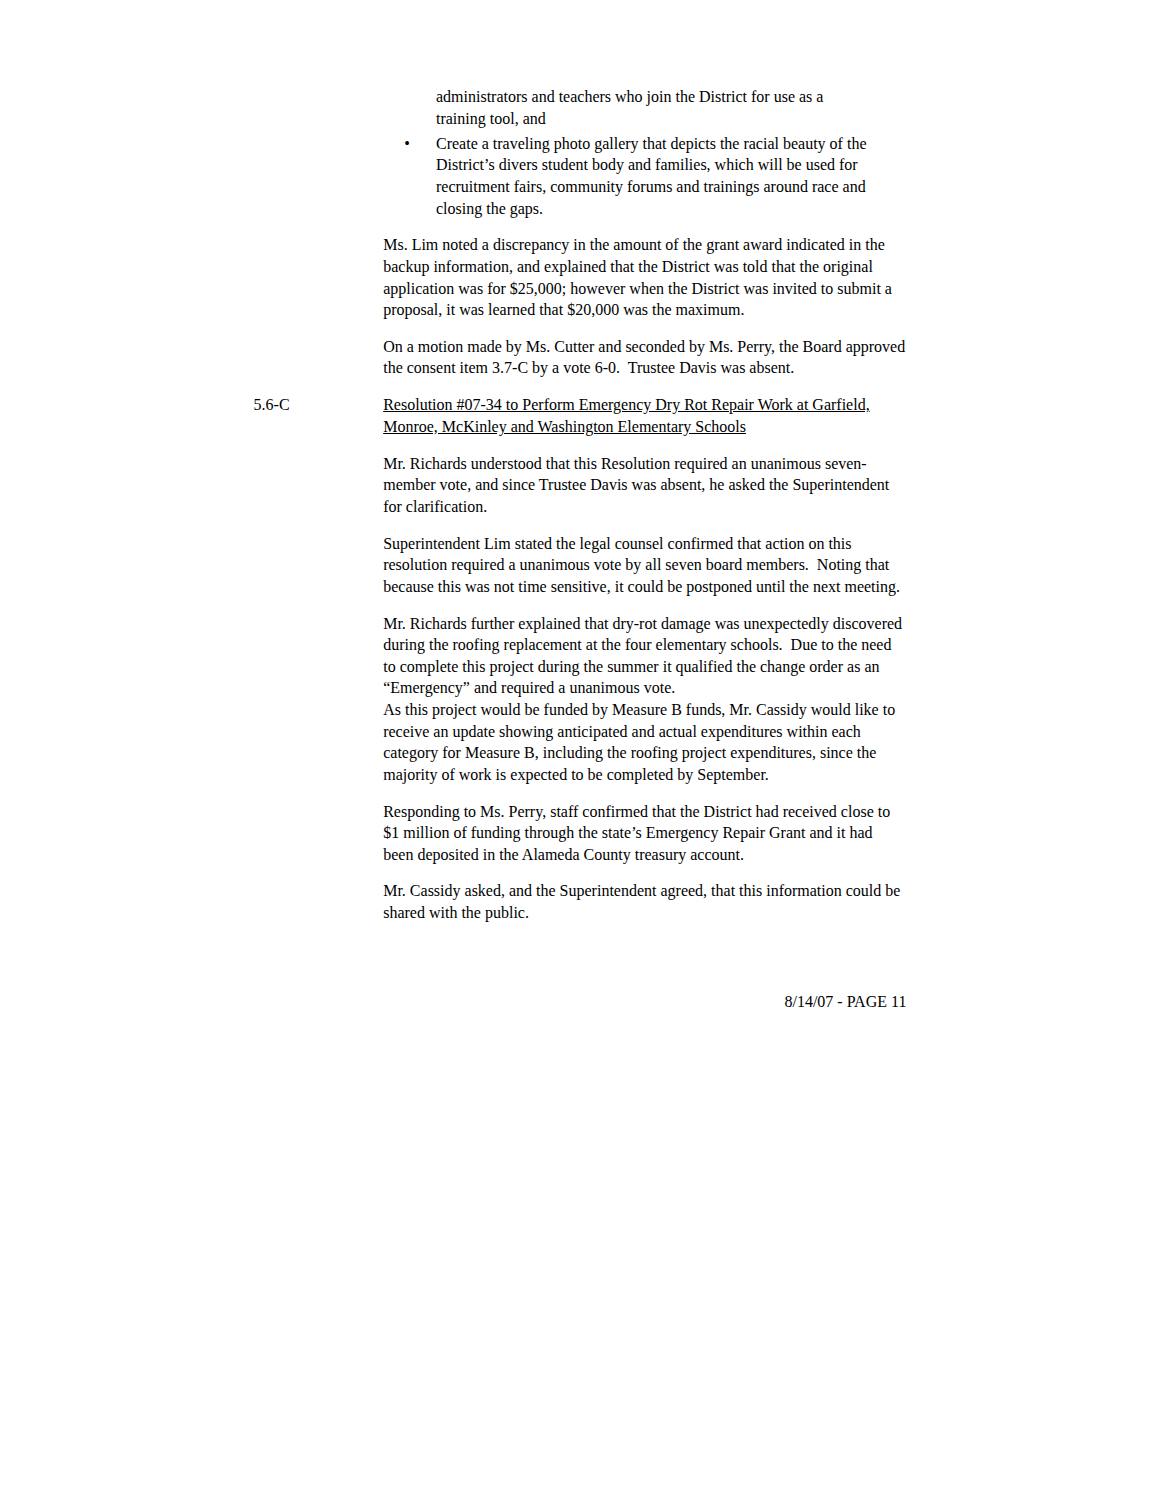administrators and teachers who join the District for use as a
training tool, and
•Create a traveling photo gallery that depicts the racial beauty of the District’s divers student body and families, which will be used for recruitment fairs, community forums and trainings around race and closing the gaps.
Ms. Lim noted a discrepancy in the amount of the grant award indicated in the backup information, and explained that the District was told that the original application was for $25,000; however when the District was invited to submit a proposal, it was learned that $20,000 was the maximum.
On a motion made by Ms. Cutter and seconded by Ms. Perry, the Board approved the consent item 3.7-C by a vote 6-0. Trustee Davis was absent.
5.6-C
Resolution #07-34 to Perform Emergency Dry Rot Repair Work at Garfield, Monroe, McKinley and Washington Elementary Schools
Mr. Richards understood that this Resolution required an unanimous seven-member vote, and since Trustee Davis was absent, he asked the Superintendent for clarification.
Superintendent Lim stated the legal counsel confirmed that action on this resolution required a unanimous vote by all seven board members. Noting that because this was not time sensitive, it could be postponed until the next meeting.
Mr. Richards further explained that dry-rot damage was unexpectedly discovered during the roofing replacement at the four elementary schools. Due to the need to complete this project during the summer it qualified the change order as an “Emergency” and required a unanimous vote.
As this project would be funded by Measure B funds, Mr. Cassidy would like to receive an update showing anticipated and actual expenditures within each category for Measure B, including the roofing project expenditures, since the majority of work is expected to be completed by September.
Responding to Ms. Perry, staff confirmed that the District had received close to $1 million of funding through the state’s Emergency Repair Grant and it had been deposited in the Alameda County treasury account.
Mr. Cassidy asked, and the Superintendent agreed, that this information could be shared with the public.
8/14/07 - PAGE 11